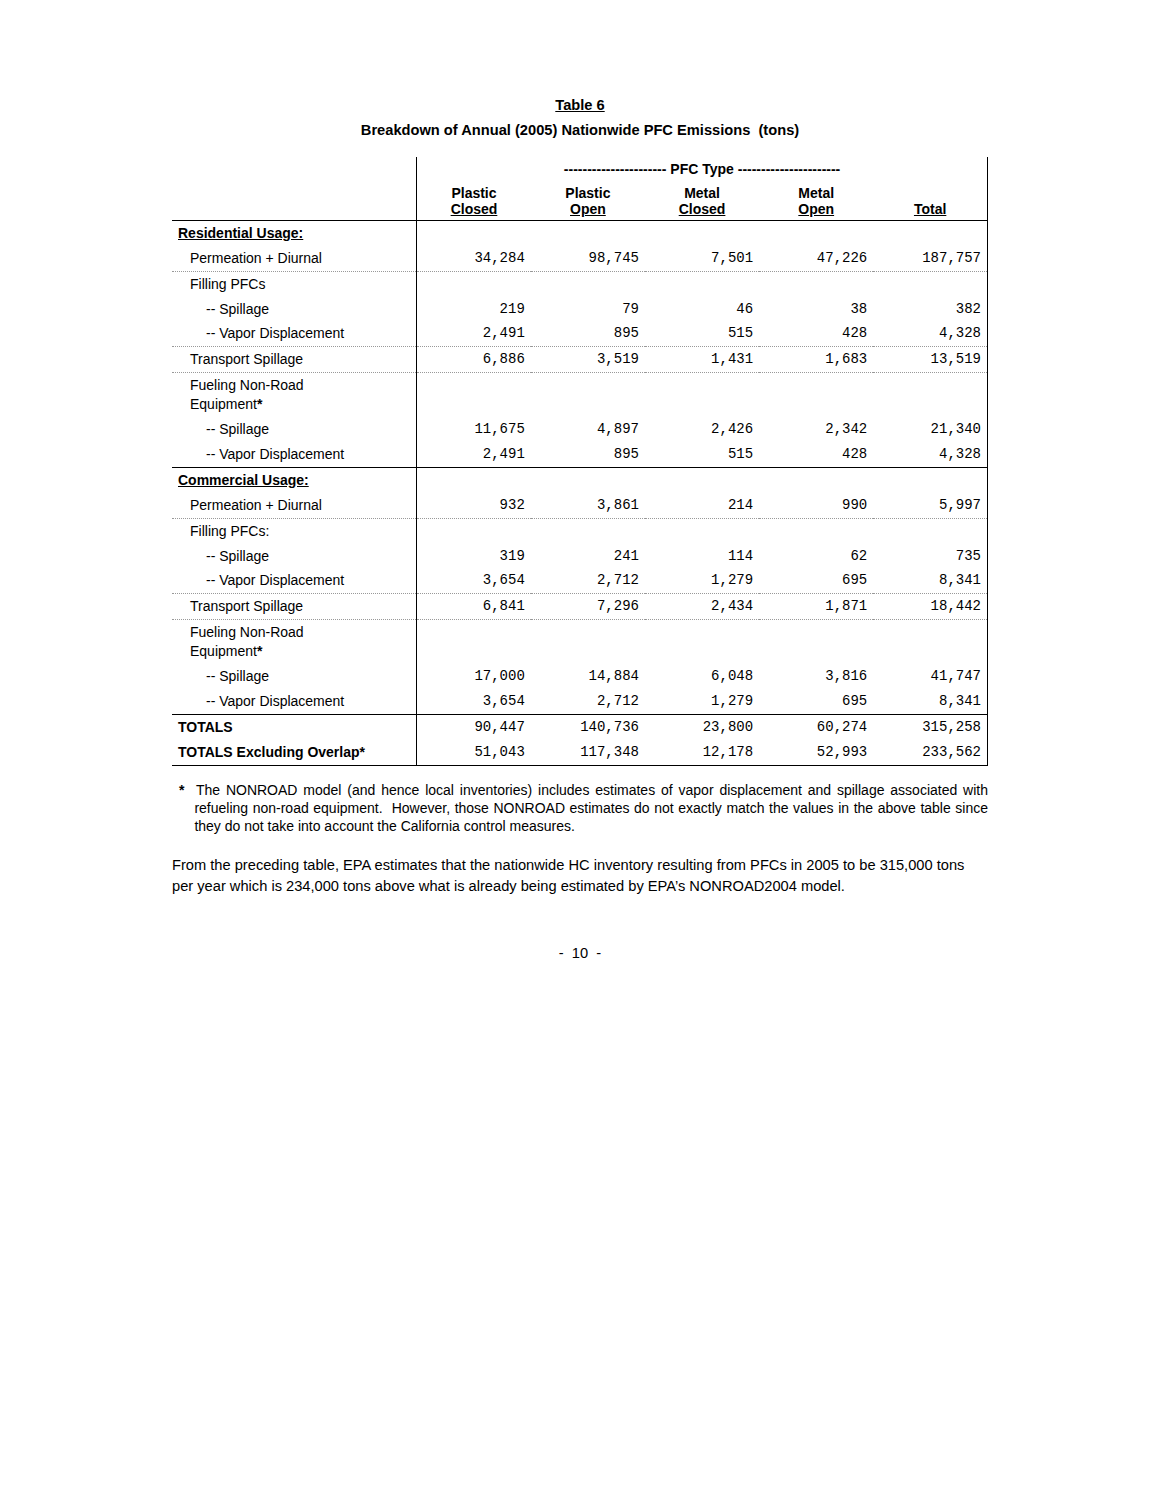Table 6
Breakdown of Annual (2005) Nationwide PFC Emissions (tons)
| | ---------------------- PFC Type ---------------------- |
| | Plastic Closed | Plastic Open | Metal Closed | Metal Open | Total |
| Residential Usage: | | | | | |
| Permeation + Diurnal | 34,284 | 98,745 | 7,501 | 47,226 | 187,757 |
| Filling PFCs | | | | | |
| -- Spillage | 219 | 79 | 46 | 38 | 382 |
| -- Vapor Displacement | 2,491 | 895 | 515 | 428 | 4,328 |
| Transport Spillage | 6,886 | 3,519 | 1,431 | 1,683 | 13,519 |
| Fueling Non-Road Equipment * | | | | | |
| -- Spillage | 11,675 | 4,897 | 2,426 | 2,342 | 21,340 |
| -- Vapor Displacement | 2,491 | 895 | 515 | 428 | 4,328 |
| Commercial Usage: | | | | | |
| Permeation + Diurnal | 932 | 3,861 | 214 | 990 | 5,997 |
| Filling PFCs: | | | | | |
| -- Spillage | 319 | 241 | 114 | 62 | 735 |
| -- Vapor Displacement | 3,654 | 2,712 | 1,279 | 695 | 8,341 |
| Transport Spillage | 6,841 | 7,296 | 2,434 | 1,871 | 18,442 |
| Fueling Non-Road Equipment * | | | | | |
| -- Spillage | 17,000 | 14,884 | 6,048 | 3,816 | 41,747 |
| -- Vapor Displacement | 3,654 | 2,712 | 1,279 | 695 | 8,341 |
| TOTALS | 90,447 | 140,736 | 23,800 | 60,274 | 315,258 |
| TOTALS Excluding Overlap * | 51,043 | 117,348 | 12,178 | 52,993 | 233,562 |
* The NONROAD model (and hence local inventories) includes estimates of vapor displacement and spillage associated with refueling non-road equipment. However, those NONROAD estimates do not exactly match the values in the above table since they do not take into account the California control measures.
From the preceding table, EPA estimates that the nationwide HC inventory resulting from PFCs in 2005 to be 315,000 tons per year which is 234,000 tons above what is already being estimated by EPA’s NONROAD2004 model.
- 10 -